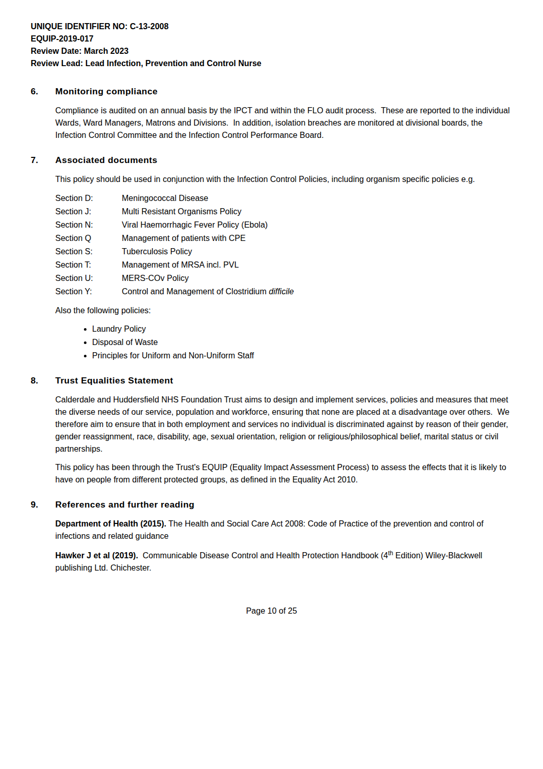UNIQUE IDENTIFIER NO: C-13-2008
EQUIP-2019-017
Review Date: March 2023
Review Lead: Lead Infection, Prevention and Control Nurse
6. Monitoring compliance
Compliance is audited on an annual basis by the IPCT and within the FLO audit process. These are reported to the individual Wards, Ward Managers, Matrons and Divisions. In addition, isolation breaches are monitored at divisional boards, the Infection Control Committee and the Infection Control Performance Board.
7. Associated documents
This policy should be used in conjunction with the Infection Control Policies, including organism specific policies e.g.
| Section D: | Meningococcal Disease |
| Section J: | Multi Resistant Organisms Policy |
| Section N: | Viral Haemorrhagic Fever Policy (Ebola) |
| Section Q | Management of patients with CPE |
| Section S: | Tuberculosis Policy |
| Section T: | Management of MRSA incl. PVL |
| Section U: | MERS-COv Policy |
| Section Y: | Control and Management of Clostridium difficile |
Also the following policies:
Laundry Policy
Disposal of Waste
Principles for Uniform and Non-Uniform Staff
8. Trust Equalities Statement
Calderdale and Huddersfield NHS Foundation Trust aims to design and implement services, policies and measures that meet the diverse needs of our service, population and workforce, ensuring that none are placed at a disadvantage over others. We therefore aim to ensure that in both employment and services no individual is discriminated against by reason of their gender, gender reassignment, race, disability, age, sexual orientation, religion or religious/philosophical belief, marital status or civil partnerships.
This policy has been through the Trust's EQUIP (Equality Impact Assessment Process) to assess the effects that it is likely to have on people from different protected groups, as defined in the Equality Act 2010.
9. References and further reading
Department of Health (2015). The Health and Social Care Act 2008: Code of Practice of the prevention and control of infections and related guidance
Hawker J et al (2019). Communicable Disease Control and Health Protection Handbook (4th Edition) Wiley-Blackwell publishing Ltd. Chichester.
Page 10 of 25